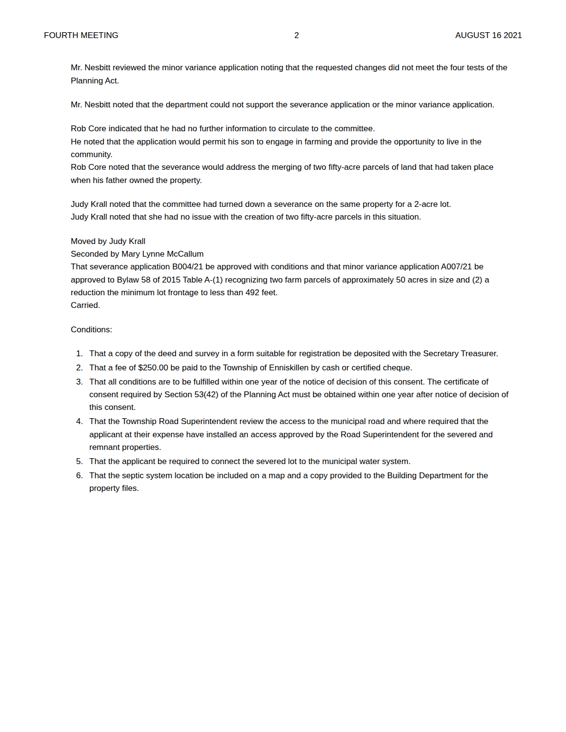FOURTH MEETING
2
AUGUST 16 2021
Mr. Nesbitt reviewed the minor variance application noting that the requested changes did not meet the four tests of the Planning Act.
Mr. Nesbitt noted that the department could not support the severance application or the minor variance application.
Rob Core indicated that he had no further information to circulate to the committee.
He noted that the application would permit his son to engage in farming and provide the opportunity to live in the community.
Rob Core noted that the severance would address the merging of two fifty-acre parcels of land that had taken place when his father owned the property.
Judy Krall noted that the committee had turned down a severance on the same property for a 2-acre lot.
Judy Krall noted that she had no issue with the creation of two fifty-acre parcels in this situation.
Moved by Judy Krall
Seconded by Mary Lynne McCallum
That severance application B004/21 be approved with conditions and that minor variance application A007/21 be approved to Bylaw 58 of 2015 Table A-(1) recognizing two farm parcels of approximately 50 acres in size and (2) a reduction the minimum lot frontage to less than 492 feet.
Carried.
Conditions:
That a copy of the deed and survey in a form suitable for registration be deposited with the Secretary Treasurer.
That a fee of $250.00 be paid to the Township of Enniskillen by cash or certified cheque.
That all conditions are to be fulfilled within one year of the notice of decision of this consent. The certificate of consent required by Section 53(42) of the Planning Act must be obtained within one year after notice of decision of this consent.
That the Township Road Superintendent review the access to the municipal road and where required that the applicant at their expense have installed an access approved by the Road Superintendent for the severed and remnant properties.
That the applicant be required to connect the severed lot to the municipal water system.
That the septic system location be included on a map and a copy provided to the Building Department for the property files.